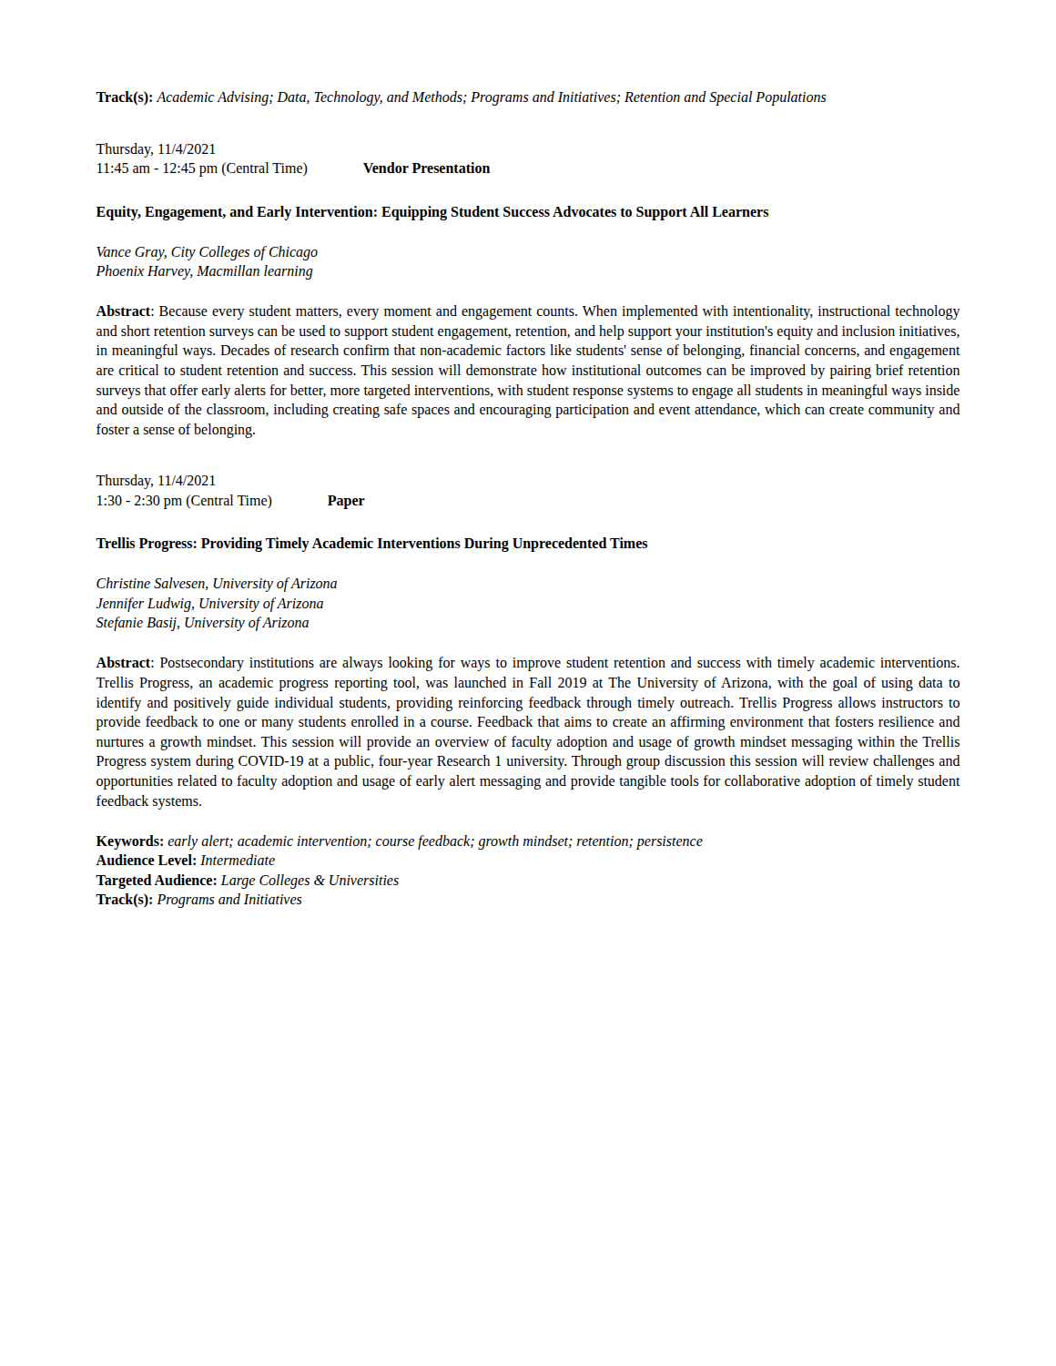Track(s): Academic Advising; Data, Technology, and Methods; Programs and Initiatives; Retention and Special Populations
Thursday, 11/4/2021
11:45 am - 12:45 pm (Central Time) Vendor Presentation
Equity, Engagement, and Early Intervention: Equipping Student Success Advocates to Support All Learners
Vance Gray, City Colleges of Chicago
Phoenix Harvey, Macmillan learning
Abstract: Because every student matters, every moment and engagement counts. When implemented with intentionality, instructional technology and short retention surveys can be used to support student engagement, retention, and help support your institution's equity and inclusion initiatives, in meaningful ways. Decades of research confirm that non-academic factors like students' sense of belonging, financial concerns, and engagement are critical to student retention and success. This session will demonstrate how institutional outcomes can be improved by pairing brief retention surveys that offer early alerts for better, more targeted interventions, with student response systems to engage all students in meaningful ways inside and outside of the classroom, including creating safe spaces and encouraging participation and event attendance, which can create community and foster a sense of belonging.
Thursday, 11/4/2021
1:30 - 2:30 pm (Central Time) Paper
Trellis Progress: Providing Timely Academic Interventions During Unprecedented Times
Christine Salvesen, University of Arizona
Jennifer Ludwig, University of Arizona
Stefanie Basij, University of Arizona
Abstract: Postsecondary institutions are always looking for ways to improve student retention and success with timely academic interventions. Trellis Progress, an academic progress reporting tool, was launched in Fall 2019 at The University of Arizona, with the goal of using data to identify and positively guide individual students, providing reinforcing feedback through timely outreach. Trellis Progress allows instructors to provide feedback to one or many students enrolled in a course. Feedback that aims to create an affirming environment that fosters resilience and nurtures a growth mindset. This session will provide an overview of faculty adoption and usage of growth mindset messaging within the Trellis Progress system during COVID-19 at a public, four-year Research 1 university. Through group discussion this session will review challenges and opportunities related to faculty adoption and usage of early alert messaging and provide tangible tools for collaborative adoption of timely student feedback systems.
Keywords: early alert; academic intervention; course feedback; growth mindset; retention; persistence
Audience Level: Intermediate
Targeted Audience: Large Colleges & Universities
Track(s): Programs and Initiatives